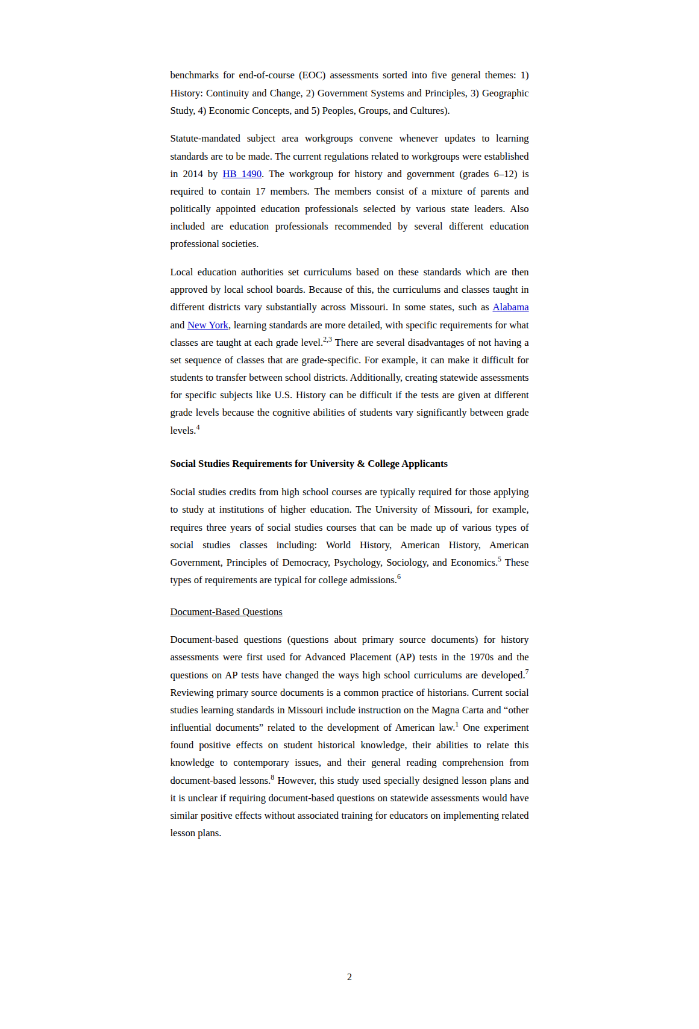benchmarks for end-of-course (EOC) assessments sorted into five general themes: 1) History: Continuity and Change, 2) Government Systems and Principles, 3) Geographic Study, 4) Economic Concepts, and 5) Peoples, Groups, and Cultures).
Statute-mandated subject area workgroups convene whenever updates to learning standards are to be made. The current regulations related to workgroups were established in 2014 by HB 1490. The workgroup for history and government (grades 6–12) is required to contain 17 members. The members consist of a mixture of parents and politically appointed education professionals selected by various state leaders. Also included are education professionals recommended by several different education professional societies.
Local education authorities set curriculums based on these standards which are then approved by local school boards. Because of this, the curriculums and classes taught in different districts vary substantially across Missouri. In some states, such as Alabama and New York, learning standards are more detailed, with specific requirements for what classes are taught at each grade level.2,3 There are several disadvantages of not having a set sequence of classes that are grade-specific. For example, it can make it difficult for students to transfer between school districts. Additionally, creating statewide assessments for specific subjects like U.S. History can be difficult if the tests are given at different grade levels because the cognitive abilities of students vary significantly between grade levels.4
Social Studies Requirements for University & College Applicants
Social studies credits from high school courses are typically required for those applying to study at institutions of higher education. The University of Missouri, for example, requires three years of social studies courses that can be made up of various types of social studies classes including: World History, American History, American Government, Principles of Democracy, Psychology, Sociology, and Economics.5 These types of requirements are typical for college admissions.6
Document-Based Questions
Document-based questions (questions about primary source documents) for history assessments were first used for Advanced Placement (AP) tests in the 1970s and the questions on AP tests have changed the ways high school curriculums are developed.7 Reviewing primary source documents is a common practice of historians. Current social studies learning standards in Missouri include instruction on the Magna Carta and “other influential documents” related to the development of American law.1 One experiment found positive effects on student historical knowledge, their abilities to relate this knowledge to contemporary issues, and their general reading comprehension from document-based lessons.8 However, this study used specially designed lesson plans and it is unclear if requiring document-based questions on statewide assessments would have similar positive effects without associated training for educators on implementing related lesson plans.
2